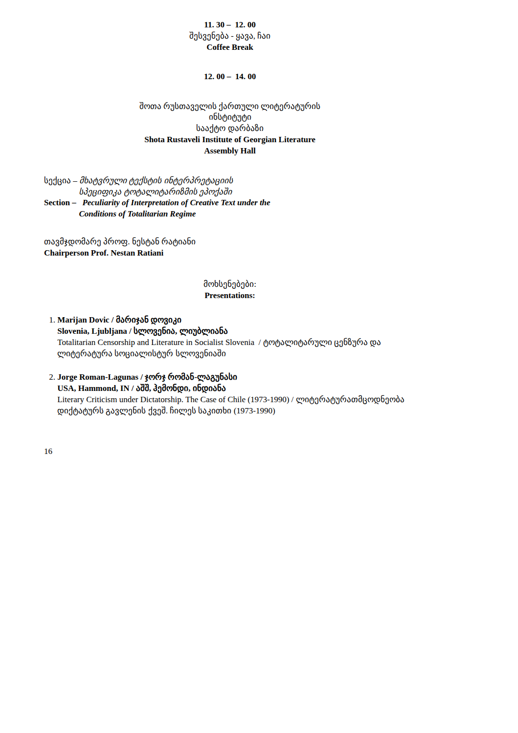11. 30 – 12. 00
შესვენება - ყავა, ჩაი
Coffee Break
12. 00 – 14. 00
შოთა რუსთაველის ქართული ლიტერატურის
ინსტიტუტი
სააქტო დარბაზი
Shota Rustaveli Institute of Georgian Literature
Assembly Hall
სექცია – მხატვრული ტექსტის ინტერპრეტაციის
სპეციფიკა ტოტალიტარიზმის ეპოქაში
Section – Peculiarity of Interpretation of Creative Text under the
Conditions of Totalitarian Regime
თავმჯდომარე პროფ. ნესტან რატიანი
Chairperson Prof. Nestan Ratiani
მოხსენებები:
Presentations:
Marijan Dovic / მარიჯან დოვიკი Slovenia, Ljubljana / სლოვენია, ლიუბლიანა Totalitarian Censorship and Literature in Socialist Slovenia / ტოტალიტარული ცენზურა და ლიტერატურა სოციალისტურ სლოვენიაში
Jorge Roman-Lagunas / ჯორჯ რომან-ლაგუნასი USA, Hammond, IN / აშშ, ჰემონდი, ინდიანა Literary Criticism under Dictatorship. The Case of Chile (1973-1990) / ლიტერატურათმცოდნეობა დიქტატურს გავლენის ქვეშ. ჩილეს საკითხი (1973-1990)
16